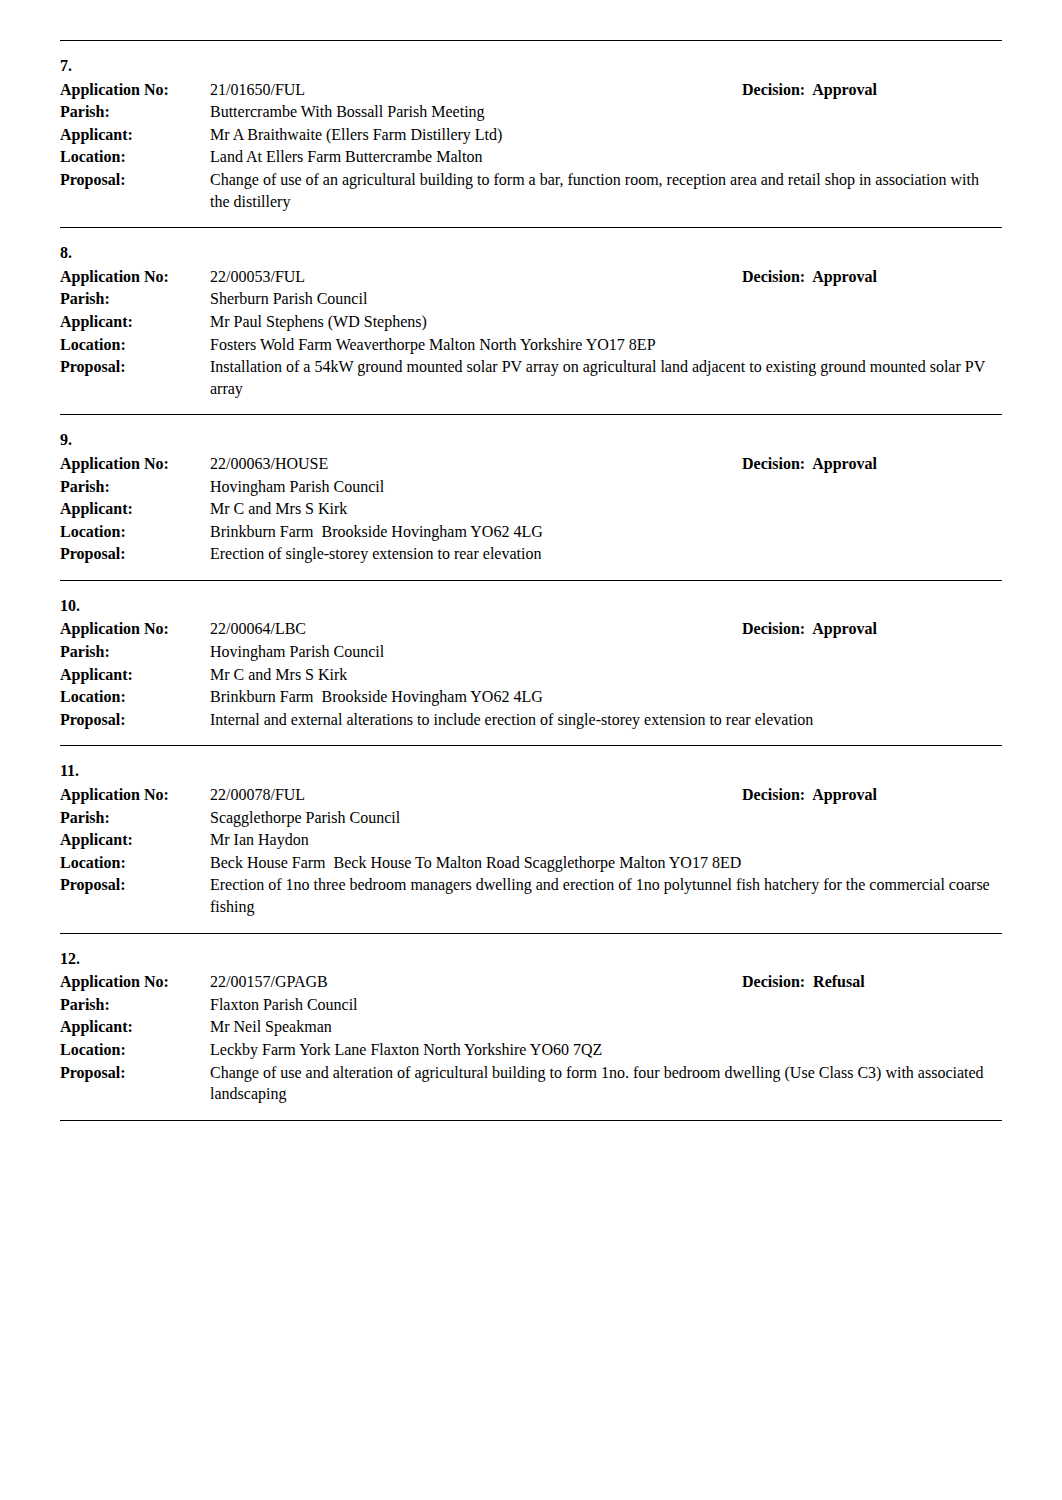7.
| Application No: | 21/01650/FUL | Decision: Approval |
| Parish: | Buttercrambe With Bossall Parish Meeting |
| Applicant: | Mr A Braithwaite (Ellers Farm Distillery Ltd) |
| Location: | Land At Ellers Farm Buttercrambe Malton |
| Proposal: | Change of use of an agricultural building to form a bar, function room, reception area and retail shop in association with the distillery |
8.
| Application No: | 22/00053/FUL | Decision: Approval |
| Parish: | Sherburn Parish Council |
| Applicant: | Mr Paul Stephens (WD Stephens) |
| Location: | Fosters Wold Farm Weaverthorpe Malton North Yorkshire YO17 8EP |
| Proposal: | Installation of a 54kW ground mounted solar PV array on agricultural land adjacent to existing ground mounted solar PV array |
9.
| Application No: | 22/00063/HOUSE | Decision: Approval |
| Parish: | Hovingham Parish Council |
| Applicant: | Mr C and Mrs S Kirk |
| Location: | Brinkburn Farm Brookside Hovingham YO62 4LG |
| Proposal: | Erection of single-storey extension to rear elevation |
10.
| Application No: | 22/00064/LBC | Decision: Approval |
| Parish: | Hovingham Parish Council |
| Applicant: | Mr C and Mrs S Kirk |
| Location: | Brinkburn Farm Brookside Hovingham YO62 4LG |
| Proposal: | Internal and external alterations to include erection of single-storey extension to rear elevation |
11.
| Application No: | 22/00078/FUL | Decision: Approval |
| Parish: | Scagglethorpe Parish Council |
| Applicant: | Mr Ian Haydon |
| Location: | Beck House Farm Beck House To Malton Road Scagglethorpe Malton YO17 8ED |
| Proposal: | Erection of 1no three bedroom managers dwelling and erection of 1no polytunnel fish hatchery for the commercial coarse fishing |
12.
| Application No: | 22/00157/GPAGB | Decision: Refusal |
| Parish: | Flaxton Parish Council |
| Applicant: | Mr Neil Speakman |
| Location: | Leckby Farm York Lane Flaxton North Yorkshire YO60 7QZ |
| Proposal: | Change of use and alteration of agricultural building to form 1no. four bedroom dwelling (Use Class C3) with associated landscaping |